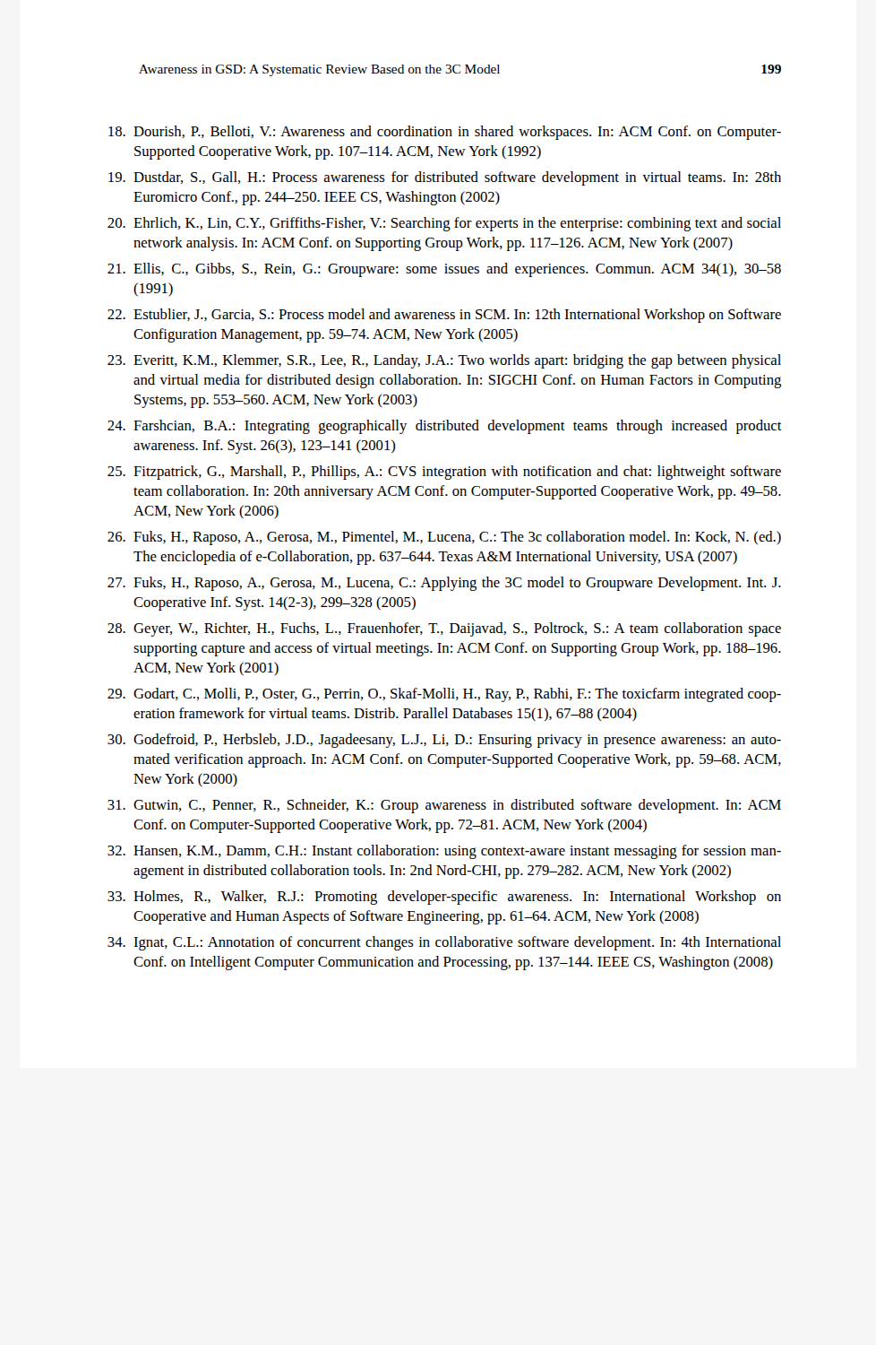Awareness in GSD: A Systematic Review Based on the 3C Model 199
Dourish, P., Belloti, V.: Awareness and coordination in shared workspaces. In: ACM Conf. on Computer-Supported Cooperative Work, pp. 107–114. ACM, New York (1992)
Dustdar, S., Gall, H.: Process awareness for distributed software development in virtual teams. In: 28th Euromicro Conf., pp. 244–250. IEEE CS, Washington (2002)
Ehrlich, K., Lin, C.Y., Griffiths-Fisher, V.: Searching for experts in the enterprise: combining text and social network analysis. In: ACM Conf. on Supporting Group Work, pp. 117–126. ACM, New York (2007)
Ellis, C., Gibbs, S., Rein, G.: Groupware: some issues and experiences. Commun. ACM 34(1), 30–58 (1991)
Estublier, J., Garcia, S.: Process model and awareness in SCM. In: 12th International Workshop on Software Configuration Management, pp. 59–74. ACM, New York (2005)
Everitt, K.M., Klemmer, S.R., Lee, R., Landay, J.A.: Two worlds apart: bridging the gap between physical and virtual media for distributed design collaboration. In: SIGCHI Conf. on Human Factors in Computing Systems, pp. 553–560. ACM, New York (2003)
Farshcian, B.A.: Integrating geographically distributed development teams through increased product awareness. Inf. Syst. 26(3), 123–141 (2001)
Fitzpatrick, G., Marshall, P., Phillips, A.: CVS integration with notification and chat: lightweight software team collaboration. In: 20th anniversary ACM Conf. on Computer-Supported Cooperative Work, pp. 49–58. ACM, New York (2006)
Fuks, H., Raposo, A., Gerosa, M., Pimentel, M., Lucena, C.: The 3c collaboration model. In: Kock, N. (ed.) The enciclopedia of e-Collaboration, pp. 637–644. Texas A&M International University, USA (2007)
Fuks, H., Raposo, A., Gerosa, M., Lucena, C.: Applying the 3C model to Groupware Development. Int. J. Cooperative Inf. Syst. 14(2-3), 299–328 (2005)
Geyer, W., Richter, H., Fuchs, L., Frauenhofer, T., Daijavad, S., Poltrock, S.: A team collaboration space supporting capture and access of virtual meetings. In: ACM Conf. on Supporting Group Work, pp. 188–196. ACM, New York (2001)
Godart, C., Molli, P., Oster, G., Perrin, O., Skaf-Molli, H., Ray, P., Rabhi, F.: The toxicfarm integrated cooperation framework for virtual teams. Distrib. Parallel Databases 15(1), 67–88 (2004)
Godefroid, P., Herbsleb, J.D., Jagadeesany, L.J., Li, D.: Ensuring privacy in presence awareness: an automated verification approach. In: ACM Conf. on Computer-Supported Cooperative Work, pp. 59–68. ACM, New York (2000)
Gutwin, C., Penner, R., Schneider, K.: Group awareness in distributed software development. In: ACM Conf. on Computer-Supported Cooperative Work, pp. 72–81. ACM, New York (2004)
Hansen, K.M., Damm, C.H.: Instant collaboration: using context-aware instant messaging for session management in distributed collaboration tools. In: 2nd Nord-CHI, pp. 279–282. ACM, New York (2002)
Holmes, R., Walker, R.J.: Promoting developer-specific awareness. In: International Workshop on Cooperative and Human Aspects of Software Engineering, pp. 61–64. ACM, New York (2008)
Ignat, C.L.: Annotation of concurrent changes in collaborative software development. In: 4th International Conf. on Intelligent Computer Communication and Processing, pp. 137–144. IEEE CS, Washington (2008)